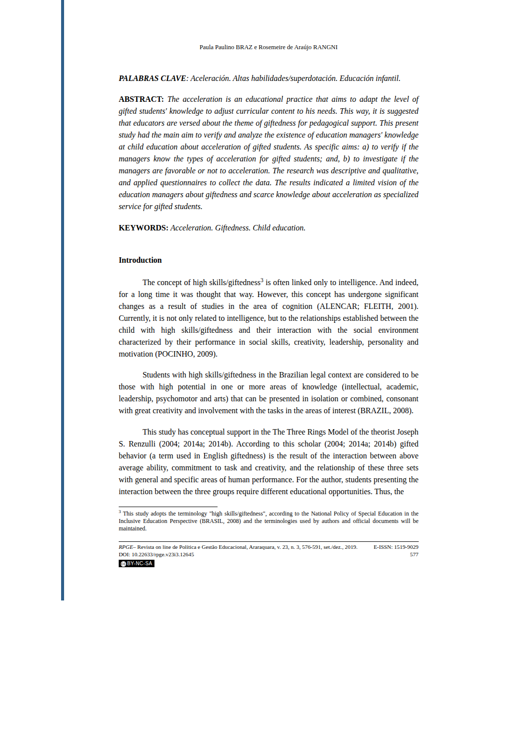Paula Paulino BRAZ e Rosemeire de Araújo RANGNI
PALABRAS CLAVE: Aceleración. Altas habilidades/superdotación. Educación infantil.
ABSTRACT: The acceleration is an educational practice that aims to adapt the level of gifted students' knowledge to adjust curricular content to his needs. This way, it is suggested that educators are versed about the theme of giftedness for pedagogical support. This present study had the main aim to verify and analyze the existence of education managers' knowledge at child education about acceleration of gifted students. As specific aims: a) to verify if the managers know the types of acceleration for gifted students; and, b) to investigate if the managers are favorable or not to acceleration. The research was descriptive and qualitative, and applied questionnaires to collect the data. The results indicated a limited vision of the education managers about giftedness and scarce knowledge about acceleration as specialized service for gifted students.
KEYWORDS: Acceleration. Giftedness. Child education.
Introduction
The concept of high skills/giftedness3 is often linked only to intelligence. And indeed, for a long time it was thought that way. However, this concept has undergone significant changes as a result of studies in the area of cognition (ALENCAR; FLEITH, 2001). Currently, it is not only related to intelligence, but to the relationships established between the child with high skills/giftedness and their interaction with the social environment characterized by their performance in social skills, creativity, leadership, personality and motivation (POCINHO, 2009).
Students with high skills/giftedness in the Brazilian legal context are considered to be those with high potential in one or more areas of knowledge (intellectual, academic, leadership, psychomotor and arts) that can be presented in isolation or combined, consonant with great creativity and involvement with the tasks in the areas of interest (BRAZIL, 2008).
This study has conceptual support in the The Three Rings Model of the theorist Joseph S. Renzulli (2004; 2014a; 2014b). According to this scholar (2004; 2014a; 2014b) gifted behavior (a term used in English giftedness) is the result of the interaction between above average ability, commitment to task and creativity, and the relationship of these three sets with general and specific areas of human performance. For the author, students presenting the interaction between the three groups require different educational opportunities. Thus, the
3 This study adopts the terminology "high skills/giftedness", according to the National Policy of Special Education in the Inclusive Education Perspective (BRASIL, 2008) and the terminologies used by authors and official documents will be maintained.
| RPGE – Revista on line de Política e Gestão Educacional, Araraquara, v. 23, n. 3, 576-591, set./dez., 2019. DOI: 10.22633/rpge.v23i3.12645 | E-ISSN: 1519-9029 577 |
cc BY-NC-SA